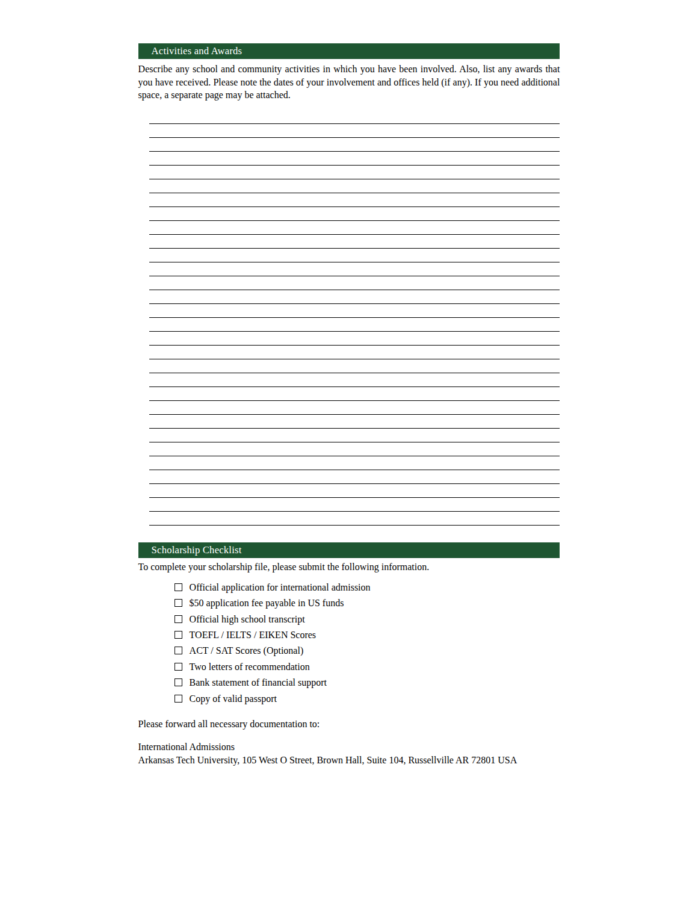Activities and Awards
Describe any school and community activities in which you have been involved. Also, list any awards that you have received. Please note the dates of your involvement and offices held (if any). If you need additional space, a separate page may be attached.
Scholarship Checklist
To complete your scholarship file, please submit the following information.
Official application for international admission
$50 application fee payable in US funds
Official high school transcript
TOEFL / IELTS / EIKEN Scores
ACT / SAT Scores (Optional)
Two letters of recommendation
Bank statement of financial support
Copy of valid passport
Please forward all necessary documentation to:
International Admissions
Arkansas Tech University, 105 West O Street, Brown Hall, Suite 104, Russellville AR 72801 USA